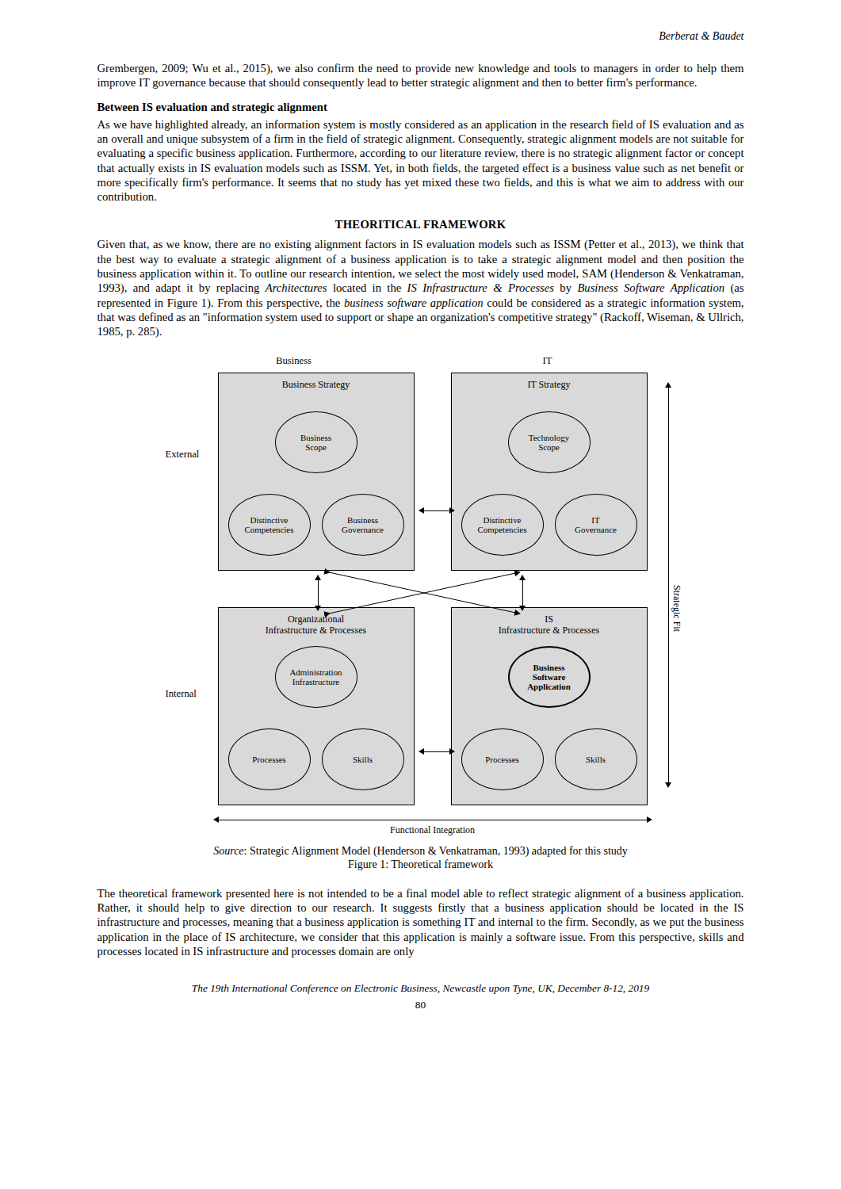Berberat & Baudet
Grembergen, 2009; Wu et al., 2015), we also confirm the need to provide new knowledge and tools to managers in order to help them improve IT governance because that should consequently lead to better strategic alignment and then to better firm's performance.
Between IS evaluation and strategic alignment
As we have highlighted already, an information system is mostly considered as an application in the research field of IS evaluation and as an overall and unique subsystem of a firm in the field of strategic alignment. Consequently, strategic alignment models are not suitable for evaluating a specific business application. Furthermore, according to our literature review, there is no strategic alignment factor or concept that actually exists in IS evaluation models such as ISSM. Yet, in both fields, the targeted effect is a business value such as net benefit or more specifically firm's performance. It seems that no study has yet mixed these two fields, and this is what we aim to address with our contribution.
THEORITICAL FRAMEWORK
Given that, as we know, there are no existing alignment factors in IS evaluation models such as ISSM (Petter et al., 2013), we think that the best way to evaluate a strategic alignment of a business application is to take a strategic alignment model and then position the business application within it. To outline our research intention, we select the most widely used model, SAM (Henderson & Venkatraman, 1993), and adapt it by replacing Architectures located in the IS Infrastructure & Processes by Business Software Application (as represented in Figure 1). From this perspective, the business software application could be considered as a strategic information system, that was defined as an "information system used to support or shape an organization's competitive strategy" (Rackoff, Wiseman, & Ullrich, 1985, p. 285).
Business IT
External
Internal
Business Strategy
Business
Scope
Distinctive
Competencies
Business
Governance
IT Strategy
Technology
Scope
Distinctive
Competencies
IT
Governance
Organizational
Infrastructure & Processes
Administration
Infrastructure
Processes
Skills
IS
Infrastructure & Processes
Business
Software
Application
Processes
Skills
Strategic Fit
Functional Integration
Source: Strategic Alignment Model (Henderson & Venkatraman, 1993) adapted for this study
Figure 1: Theoretical framework
The theoretical framework presented here is not intended to be a final model able to reflect strategic alignment of a business application. Rather, it should help to give direction to our research. It suggests firstly that a business application should be located in the IS infrastructure and processes, meaning that a business application is something IT and internal to the firm. Secondly, as we put the business application in the place of IS architecture, we consider that this application is mainly a software issue. From this perspective, skills and processes located in IS infrastructure and processes domain are only
The 19th International Conference on Electronic Business, Newcastle upon Tyne, UK, December 8-12, 2019
80